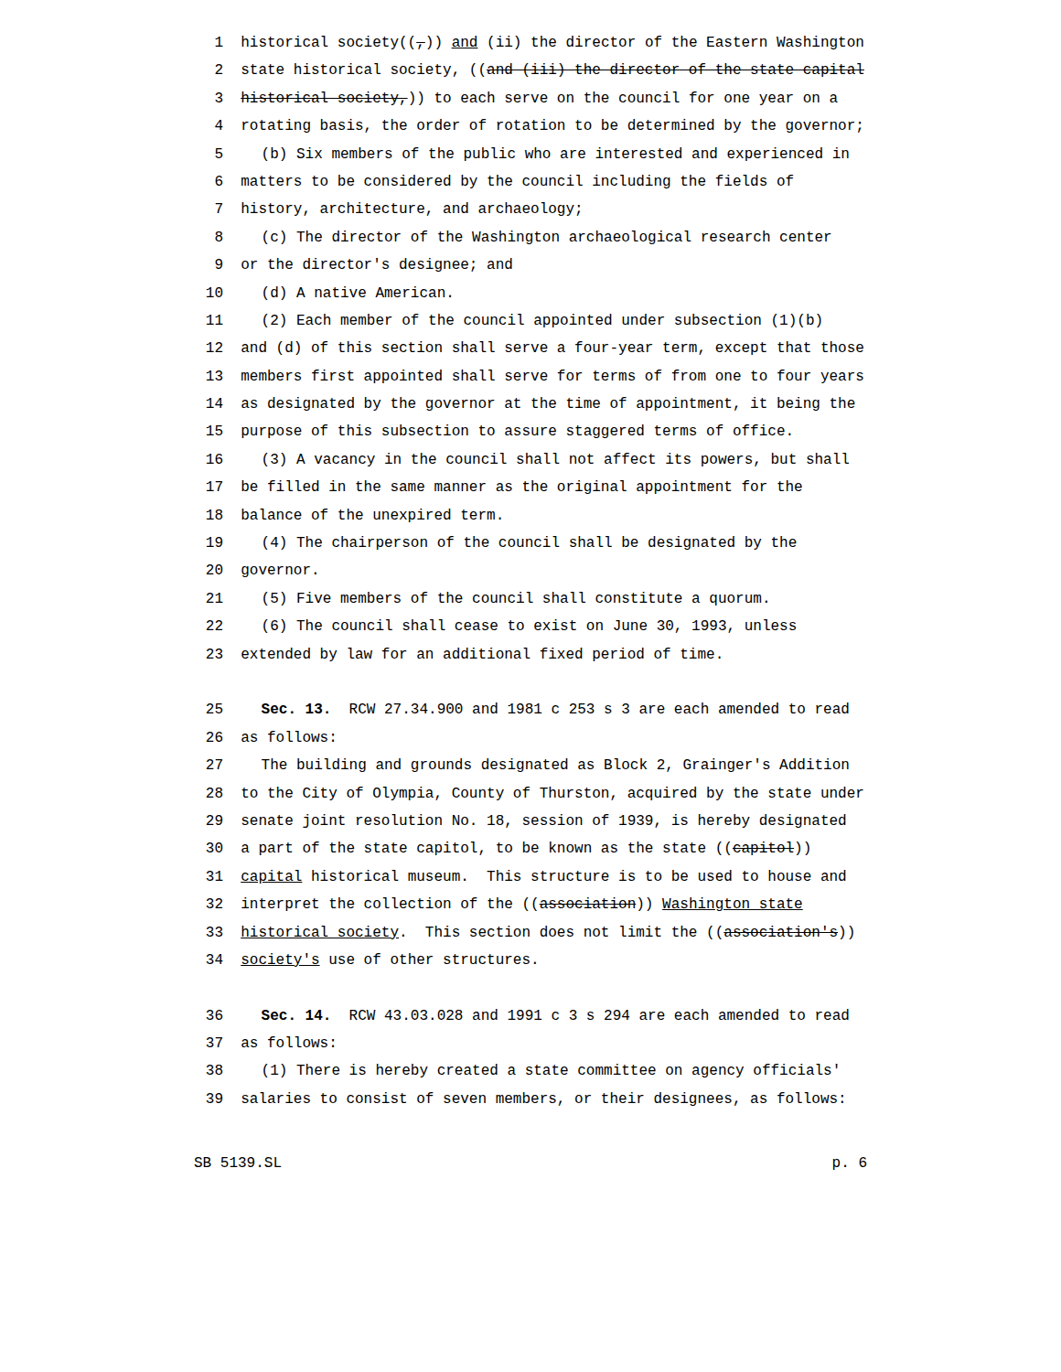historical society((,)) and (ii) the director of the Eastern Washington
state historical society, ((and (iii) the director of the state capital
historical society,)) to each serve on the council for one year on a
rotating basis, the order of rotation to be determined by the governor;
(b) Six members of the public who are interested and experienced in
matters to be considered by the council including the fields of
history, architecture, and archaeology;
(c) The director of the Washington archaeological research center
or the director's designee; and
(d) A native American.
(2) Each member of the council appointed under subsection (1)(b)
and (d) of this section shall serve a four-year term, except that those
members first appointed shall serve for terms of from one to four years
as designated by the governor at the time of appointment, it being the
purpose of this subsection to assure staggered terms of office.
(3) A vacancy in the council shall not affect its powers, but shall
be filled in the same manner as the original appointment for the
balance of the unexpired term.
(4) The chairperson of the council shall be designated by the
governor.
(5) Five members of the council shall constitute a quorum.
(6) The council shall cease to exist on June 30, 1993, unless
extended by law for an additional fixed period of time.
Sec. 13. RCW 27.34.900 and 1981 c 253 s 3 are each amended to read
as follows:
The building and grounds designated as Block 2, Grainger's Addition
to the City of Olympia, County of Thurston, acquired by the state under
senate joint resolution No. 18, session of 1939, is hereby designated
a part of the state capitol, to be known as the state ((capitol))
capital historical museum. This structure is to be used to house and
interpret the collection of the ((association)) Washington state
historical society. This section does not limit the ((association's))
society's use of other structures.
Sec. 14. RCW 43.03.028 and 1991 c 3 s 294 are each amended to read
as follows:
(1) There is hereby created a state committee on agency officials'
salaries to consist of seven members, or their designees, as follows:
SB 5139.SL p. 6